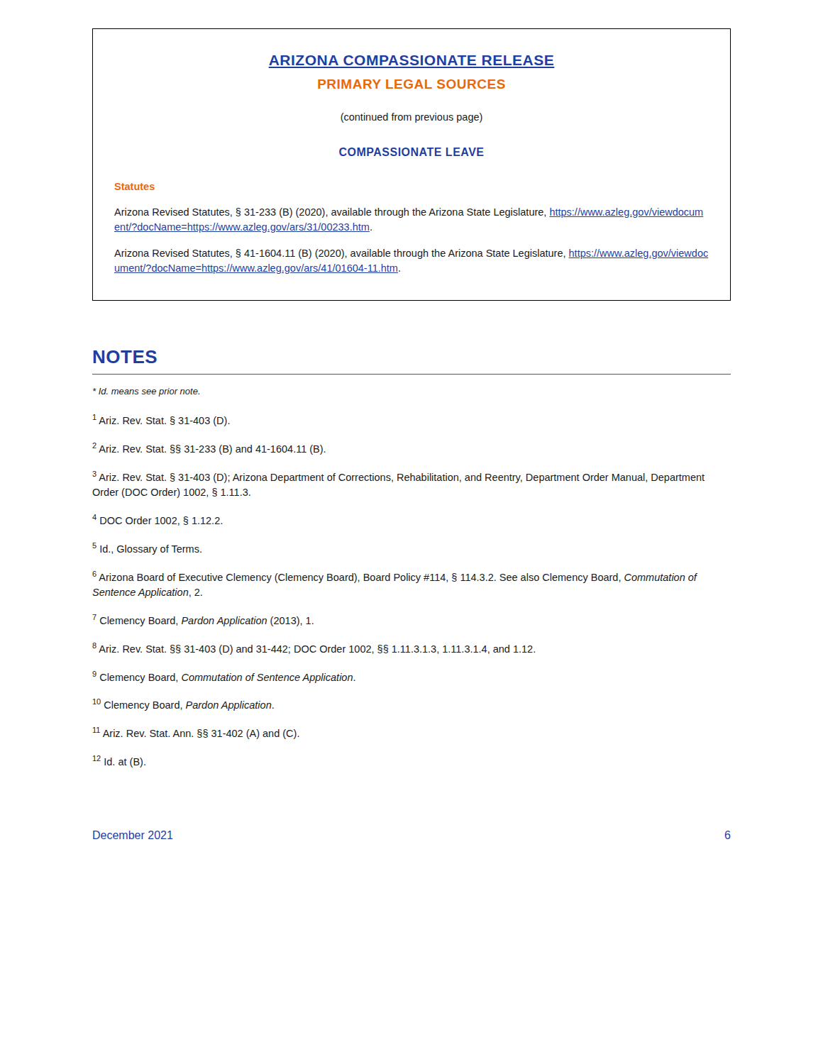ARIZONA COMPASSIONATE RELEASE
PRIMARY LEGAL SOURCES
(continued from previous page)
COMPASSIONATE LEAVE
Statutes
Arizona Revised Statutes, § 31-233 (B) (2020), available through the Arizona State Legislature, https://www.azleg.gov/viewdocument/?docName=https://www.azleg.gov/ars/31/00233.htm.
Arizona Revised Statutes, § 41-1604.11 (B) (2020), available through the Arizona State Legislature, https://www.azleg.gov/viewdocument/?docName=https://www.azleg.gov/ars/41/01604-11.htm.
NOTES
* Id. means see prior note.
1 Ariz. Rev. Stat. § 31-403 (D).
2 Ariz. Rev. Stat. §§ 31-233 (B) and 41-1604.11 (B).
3 Ariz. Rev. Stat. § 31-403 (D); Arizona Department of Corrections, Rehabilitation, and Reentry, Department Order Manual, Department Order (DOC Order) 1002, § 1.11.3.
4 DOC Order 1002, § 1.12.2.
5 Id., Glossary of Terms.
6 Arizona Board of Executive Clemency (Clemency Board), Board Policy #114, § 114.3.2. See also Clemency Board, Commutation of Sentence Application, 2.
7 Clemency Board, Pardon Application (2013), 1.
8 Ariz. Rev. Stat. §§ 31-403 (D) and 31-442; DOC Order 1002, §§ 1.11.3.1.3, 1.11.3.1.4, and 1.12.
9 Clemency Board, Commutation of Sentence Application.
10 Clemency Board, Pardon Application.
11 Ariz. Rev. Stat. Ann. §§ 31-402 (A) and (C).
12 Id. at (B).
December 2021 6